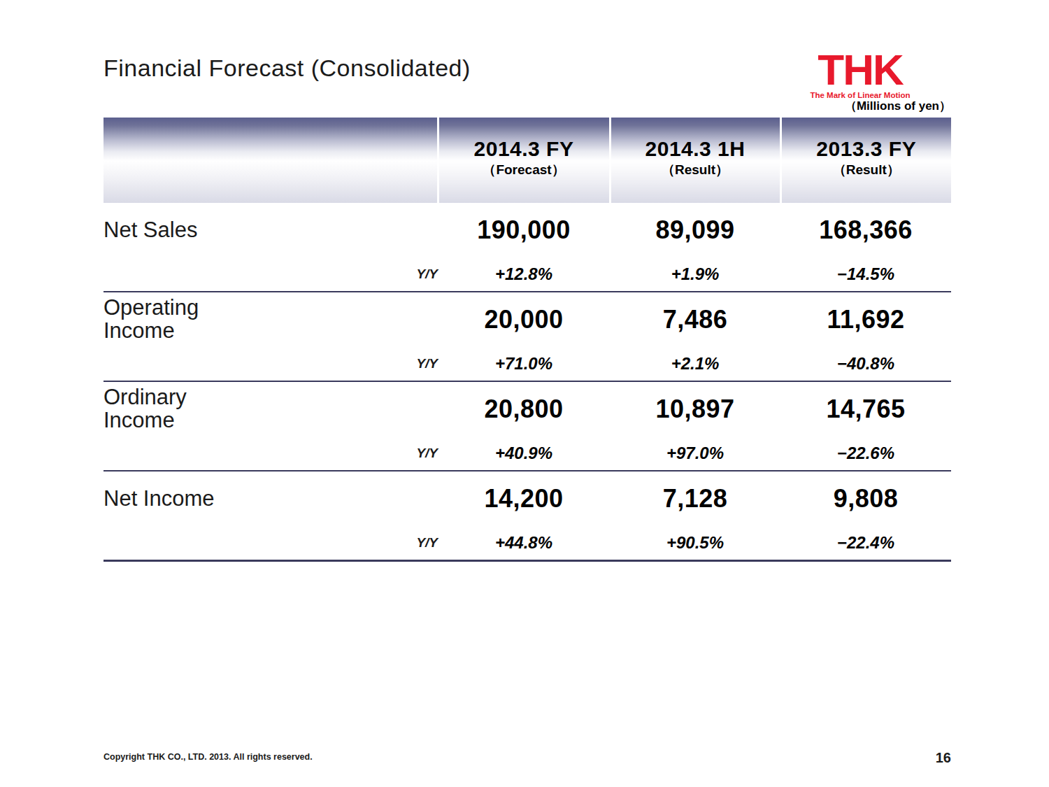Financial Forecast (Consolidated)
THK
The Mark of Linear Motion
（Millions of yen）
| | 2014.3 FY | 2014.3 1H | 2013.3 FY |
| --- | --- | --- | --- |
| | （Forecast） | （Result） | （Result） |
| Net Sales | | 190,000 | 89,099 | 168,366 |
| | Y/Y | +12.8% | +1.9% | −14.5% |
| Operating Income | | 20,000 | 7,486 | 11,692 |
| | Y/Y | +71.0% | +2.1% | −40.8% |
| Ordinary Income | | 20,800 | 10,897 | 14,765 |
| | Y/Y | +40.9% | +97.0% | −22.6% |
| Net Income | | 14,200 | 7,128 | 9,808 |
| | Y/Y | +44.8% | +90.5% | −22.4% |
Copyright THK CO., LTD. 2013. All rights reserved.
16